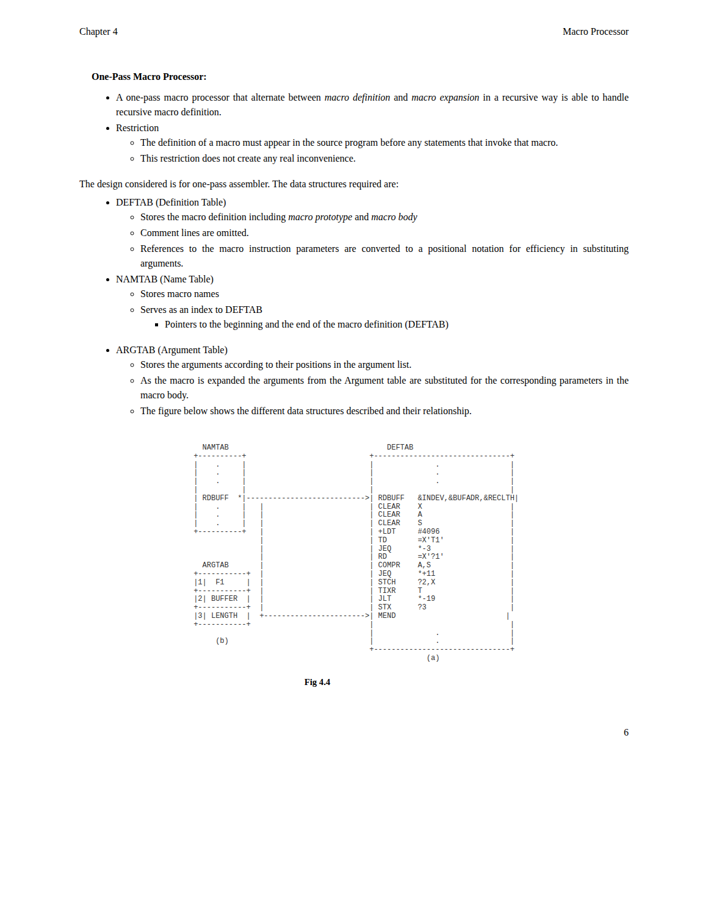Chapter 4
Macro Processor
One-Pass Macro Processor:
A one-pass macro processor that alternate between macro definition and macro expansion in a recursive way is able to handle recursive macro definition.
Restriction
The definition of a macro must appear in the source program before any statements that invoke that macro.
This restriction does not create any real inconvenience.
The design considered is for one-pass assembler. The data structures required are:
DEFTAB (Definition Table)
Stores the macro definition including macro prototype and macro body
Comment lines are omitted.
References to the macro instruction parameters are converted to a positional notation for efficiency in substituting arguments.
NAMTAB (Name Table)
Stores macro names
Serves as an index to DEFTAB
Pointers to the beginning and the end of the macro definition (DEFTAB)
ARGTAB (Argument Table)
Stores the arguments according to their positions in the argument list.
As the macro is expanded the arguments from the Argument table are substituted for the corresponding parameters in the macro body.
The figure below shows the different data structures described and their relationship.
   NAMTAB                                    DEFTAB
 +----------+                            +-------------------------------+
 |    .     |                            |              .                |
 |    .     |                            |              .                |
 |    .     |                            |              .                |
 |          |                            |                               |
 | RDBUFF  *|--------------------------->| RDBUFF   &INDEV,&BUFADR,&RECLTH|
 |    .     |   |                        | CLEAR    X                    |
 |    .     |   |                        | CLEAR    A                    |
 |    .     |   |                        | CLEAR    S                    |
 +----------+   |                        | +LDT     #4096                |
                |                        | TD       =X'T1'               |
                |                        | JEQ      *-3                  |
                |                        | RD       =X'?1'               |
   ARGTAB       |                        | COMPR    A,S                  |
 +-----------+  |                        | JEQ      *+11                 |
 |1|  F1     |  |                        | STCH     ?2,X                 |
 +-----------+  |                        | TIXR     T                    |
 |2| BUFFER  |  |                        | JLT      *-19                 |
 +-----------+  |                        | STX      ?3                   |
 |3| LENGTH  |  +----------------------->| MEND                         |
 +-----------+                           |                               |
                                         |              .                |
      (b)                                |              .                |
                                         +-------------------------------+
                                                      (a)
Fig 4.4
6